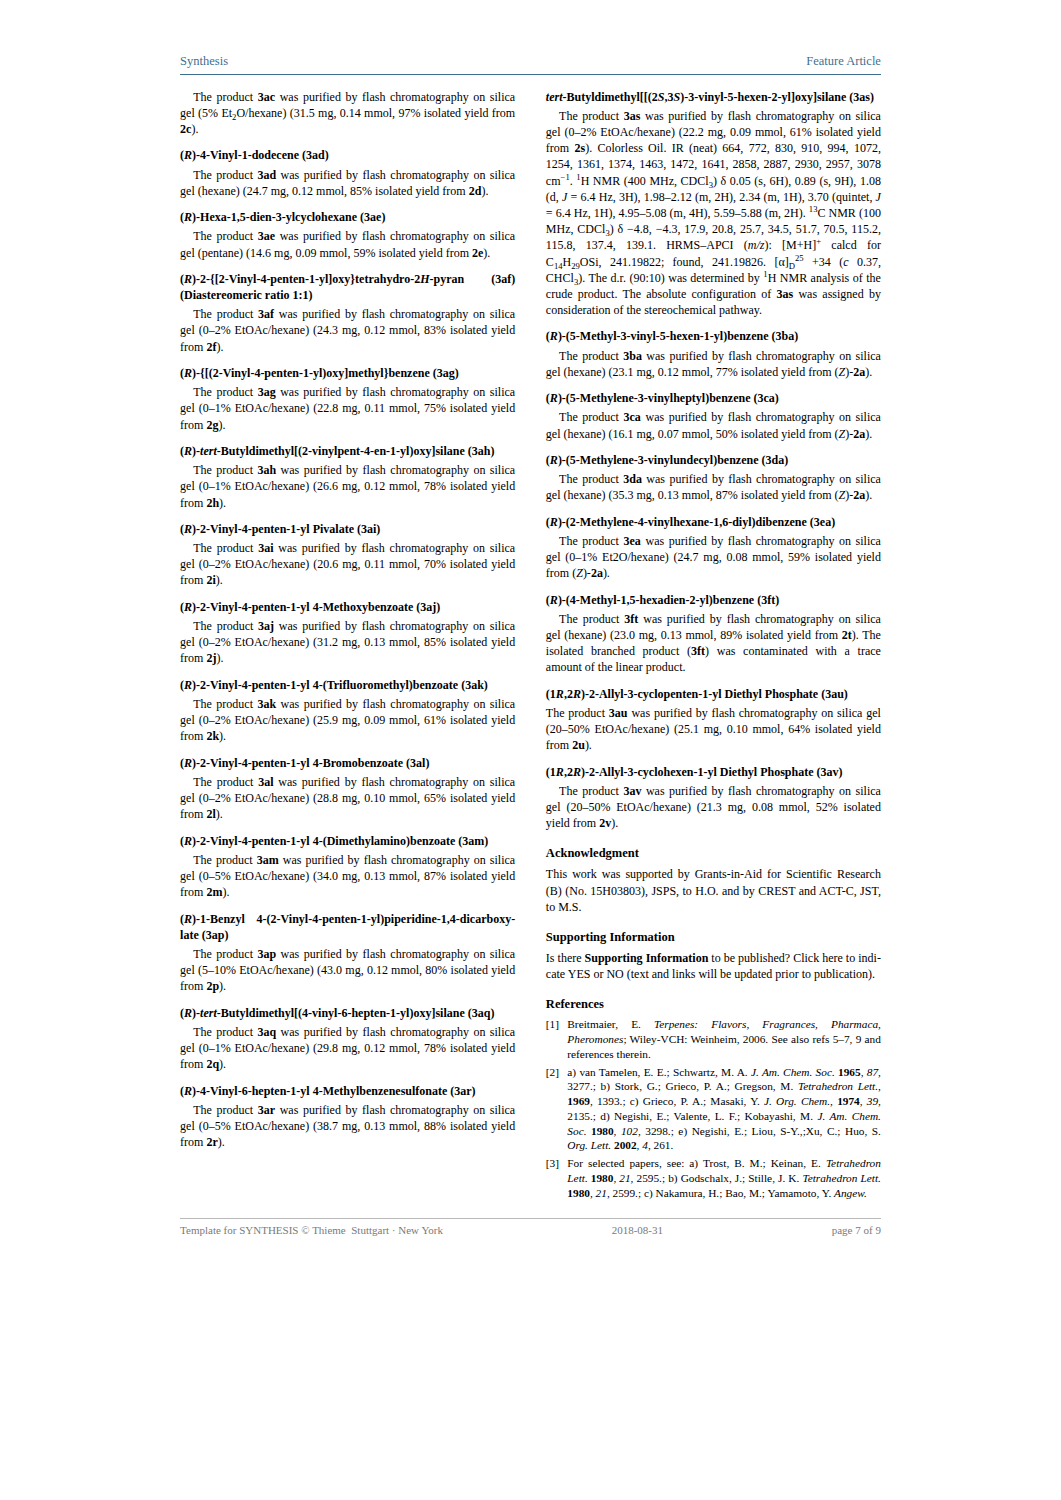Synthesis
Feature Article
The product 3ac was purified by flash chromatography on silica gel (5% Et2O/hexane) (31.5 mg, 0.14 mmol, 97% isolated yield from 2c).
(R)-4-Vinyl-1-dodecene (3ad)
The product 3ad was purified by flash chromatography on silica gel (hexane) (24.7 mg, 0.12 mmol, 85% isolated yield from 2d).
(R)-Hexa-1,5-dien-3-ylcyclohexane (3ae)
The product 3ae was purified by flash chromatography on silica gel (pentane) (14.6 mg, 0.09 mmol, 59% isolated yield from 2e).
(R)-2-{[2-Vinyl-4-penten-1-yl]oxy}tetrahydro-2H-pyran (3af) (Diastereomeric ratio 1:1)
The product 3af was purified by flash chromatography on silica gel (0–2% EtOAc/hexane) (24.3 mg, 0.12 mmol, 83% isolated yield from 2f).
(R)-{[(2-Vinyl-4-penten-1-yl)oxy]methyl}benzene (3ag)
The product 3ag was purified by flash chromatography on silica gel (0–1% EtOAc/hexane) (22.8 mg, 0.11 mmol, 75% isolated yield from 2g).
(R)-tert-Butyldimethyl[(2-vinylpent-4-en-1-yl)oxy]silane (3ah)
The product 3ah was purified by flash chromatography on silica gel (0–1% EtOAc/hexane) (26.6 mg, 0.12 mmol, 78% isolated yield from 2h).
(R)-2-Vinyl-4-penten-1-yl Pivalate (3ai)
The product 3ai was purified by flash chromatography on silica gel (0–2% EtOAc/hexane) (20.6 mg, 0.11 mmol, 70% isolated yield from 2i).
(R)-2-Vinyl-4-penten-1-yl 4-Methoxybenzoate (3aj)
The product 3aj was purified by flash chromatography on silica gel (0–2% EtOAc/hexane) (31.2 mg, 0.13 mmol, 85% isolated yield from 2j).
(R)-2-Vinyl-4-penten-1-yl 4-(Trifluoromethyl)benzoate (3ak)
The product 3ak was purified by flash chromatography on silica gel (0–2% EtOAc/hexane) (25.9 mg, 0.09 mmol, 61% isolated yield from 2k).
(R)-2-Vinyl-4-penten-1-yl 4-Bromobenzoate (3al)
The product 3al was purified by flash chromatography on silica gel (0–2% EtOAc/hexane) (28.8 mg, 0.10 mmol, 65% isolated yield from 2l).
(R)-2-Vinyl-4-penten-1-yl 4-(Dimethylamino)benzoate (3am)
The product 3am was purified by flash chromatography on silica gel (0–5% EtOAc/hexane) (34.0 mg, 0.13 mmol, 87% isolated yield from 2m).
(R)-1-Benzyl 4-(2-Vinyl-4-penten-1-yl)piperidine-1,4-dicarboxylate (3ap)
The product 3ap was purified by flash chromatography on silica gel (5–10% EtOAc/hexane) (43.0 mg, 0.12 mmol, 80% isolated yield from 2p).
(R)-tert-Butyldimethyl[(4-vinyl-6-hepten-1-yl)oxy]silane (3aq)
The product 3aq was purified by flash chromatography on silica gel (0–1% EtOAc/hexane) (29.8 mg, 0.12 mmol, 78% isolated yield from 2q).
(R)-4-Vinyl-6-hepten-1-yl 4-Methylbenzenesulfonate (3ar)
The product 3ar was purified by flash chromatography on silica gel (0–5% EtOAc/hexane) (38.7 mg, 0.13 mmol, 88% isolated yield from 2r).
tert-Butyldimethyl[[(2S,3S)-3-vinyl-5-hexen-2-yl]oxy]silane (3as)
The product 3as was purified by flash chromatography on silica gel (0–2% EtOAc/hexane) (22.2 mg, 0.09 mmol, 61% isolated yield from 2s). Colorless Oil. IR (neat) 664, 772, 830, 910, 994, 1072, 1254, 1361, 1374, 1463, 1472, 1641, 2858, 2887, 2930, 2957, 3078 cm−1. 1H NMR (400 MHz, CDCl3) δ 0.05 (s, 6H), 0.89 (s, 9H), 1.08 (d, J = 6.4 Hz, 3H), 1.98–2.12 (m, 2H), 2.34 (m, 1H), 3.70 (quintet, J = 6.4 Hz, 1H), 4.95–5.08 (m, 4H), 5.59–5.88 (m, 2H). 13C NMR (100 MHz, CDCl3) δ −4.8, −4.3, 17.9, 20.8, 25.7, 34.5, 51.7, 70.5, 115.2, 115.8, 137.4, 139.1. HRMS–APCI (m/z): [M+H]+ calcd for C14H29OSi, 241.19822; found, 241.19826. [α]D25 +34 (c 0.37, CHCl3). The d.r. (90:10) was determined by 1H NMR analysis of the crude product. The absolute configuration of 3as was assigned by consideration of the stereochemical pathway.
(R)-(5-Methyl-3-vinyl-5-hexen-1-yl)benzene (3ba)
The product 3ba was purified by flash chromatography on silica gel (hexane) (23.1 mg, 0.12 mmol, 77% isolated yield from (Z)-2a).
(R)-(5-Methylene-3-vinylheptyl)benzene (3ca)
The product 3ca was purified by flash chromatography on silica gel (hexane) (16.1 mg, 0.07 mmol, 50% isolated yield from (Z)-2a).
(R)-(5-Methylene-3-vinylundecyl)benzene (3da)
The product 3da was purified by flash chromatography on silica gel (hexane) (35.3 mg, 0.13 mmol, 87% isolated yield from (Z)-2a).
(R)-(2-Methylene-4-vinylhexane-1,6-diyl)dibenzene (3ea)
The product 3ea was purified by flash chromatography on silica gel (0–1% Et2O/hexane) (24.7 mg, 0.08 mmol, 59% isolated yield from (Z)-2a).
(R)-(4-Methyl-1,5-hexadien-2-yl)benzene (3ft)
The product 3ft was purified by flash chromatography on silica gel (hexane) (23.0 mg, 0.13 mmol, 89% isolated yield from 2t). The isolated branched product (3ft) was contaminated with a trace amount of the linear product.
(1R,2R)-2-Allyl-3-cyclopenten-1-yl Diethyl Phosphate (3au)
The product 3au was purified by flash chromatography on silica gel (20–50% EtOAc/hexane) (25.1 mg, 0.10 mmol, 64% isolated yield from 2u).
(1R,2R)-2-Allyl-3-cyclohexen-1-yl Diethyl Phosphate (3av)
The product 3av was purified by flash chromatography on silica gel (20–50% EtOAc/hexane) (21.3 mg, 0.08 mmol, 52% isolated yield from 2v).
Acknowledgment
This work was supported by Grants-in-Aid for Scientific Research (B) (No. 15H03803), JSPS, to H.O. and by CREST and ACT-C, JST, to M.S.
Supporting Information
Is there Supporting Information to be published? Click here to indicate YES or NO (text and links will be updated prior to publication).
References
[1] Breitmaier, E. Terpenes: Flavors, Fragrances, Pharmaca, Pheromones; Wiley-VCH: Weinheim, 2006. See also refs 5–7, 9 and references therein.
[2] a) van Tamelen, E. E.; Schwartz, M. A. J. Am. Chem. Soc. 1965, 87, 3277.; b) Stork, G.; Grieco, P. A.; Gregson, M. Tetrahedron Lett., 1969, 1393.; c) Grieco, P. A.; Masaki, Y. J. Org. Chem., 1974, 39, 2135.; d) Negishi, E.; Valente, L. F.; Kobayashi, M. J. Am. Chem. Soc. 1980, 102, 3298.; e) Negishi, E.; Liou, S-Y.,;Xu, C.; Huo, S. Org. Lett. 2002, 4, 261.
[3] For selected papers, see: a) Trost, B. M.; Keinan, E. Tetrahedron Lett. 1980, 21, 2595.; b) Godschalx, J.; Stille, J. K. Tetrahedron Lett. 1980, 21, 2599.; c) Nakamura, H.; Bao, M.; Yamamoto, Y. Angew.
Template for SYNTHESIS © Thieme Stuttgart · New York
2018-08-31
page 7 of 9